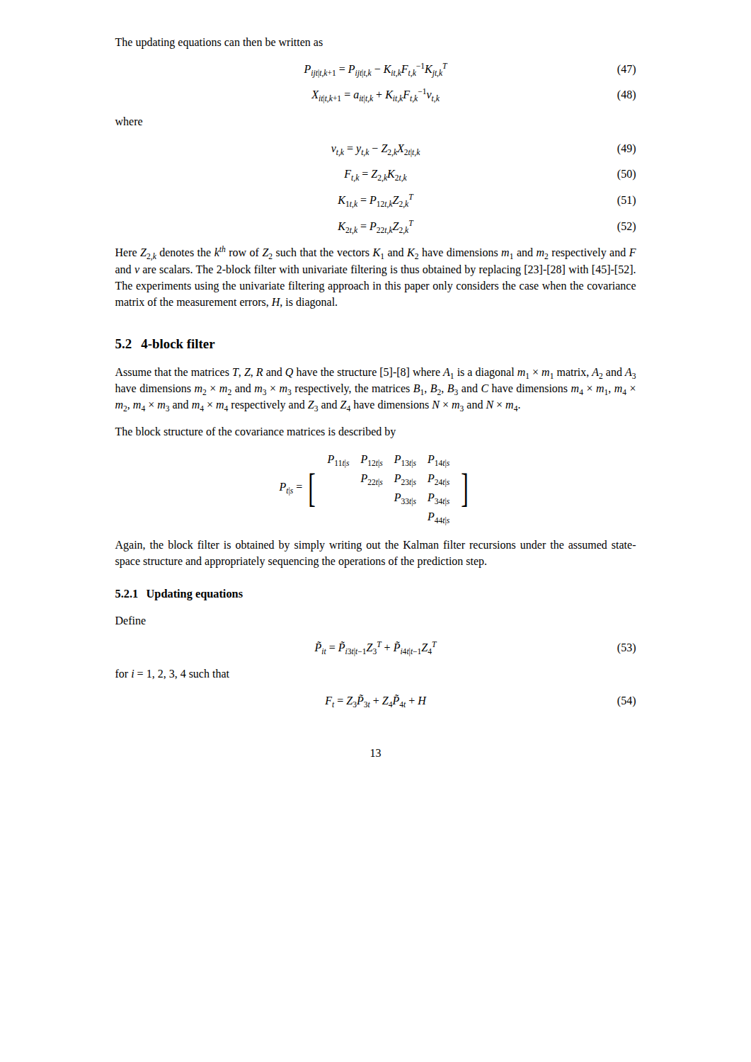The updating equations can then be written as
Pijt|t,k+1 = Pijt|t,k − Kit,kFt,k−1Kjt,kT (47)
Xit|t,k+1 = ait|t,k + Kit,kFt,k−1vt,k (48)
where
vt,k = yt,k − Z2,kX2t|t,k (49)
Ft,k = Z2,kK2t,k (50)
K1t,k = P12t,kZ2,kT (51)
K2t,k = P22t,kZ2,kT (52)
Here Z2,k denotes the kth row of Z2 such that the vectors K1 and K2 have dimensions m1 and m2 respectively and F and v are scalars. The 2-block filter with univariate filtering is thus obtained by replacing [23]-[28] with [45]-[52]. The experiments using the univariate filtering approach in this paper only considers the case when the covariance matrix of the measurement errors, H, is diagonal.
5.24-block filter
Assume that the matrices T, Z, R and Q have the structure [5]-[8] where A1 is a diagonal m1 × m1 matrix, A2 and A3 have dimensions m2 × m2 and m3 × m3 respectively, the matrices B1, B2, B3 and C have dimensions m4 × m1, m4 × m2, m4 × m3 and m4 × m4 respectively and Z3 and Z4 have dimensions N × m3 and N × m4.
The block structure of the covariance matrices is described by
Pt|s = [
| P 11 t / s | P 12 t / s | P 13 t / s | P 14 t / s |
| | P 22 t / s | P 23 t / s | P 24 t / s |
| | | P 33 t / s | P 34 t / s |
| | | | P 44 t / s |
]
Again, the block filter is obtained by simply writing out the Kalman filter recursions under the assumed state-space structure and appropriately sequencing the operations of the prediction step.
5.2.1 Updating equations
Define
P̃it = P̃i3t|t−1Z3T + P̃i4t|t−1Z4T (53)
for i = 1, 2, 3, 4 such that
Ft = Z3P̃3t + Z4P̃4t + H (54)
13